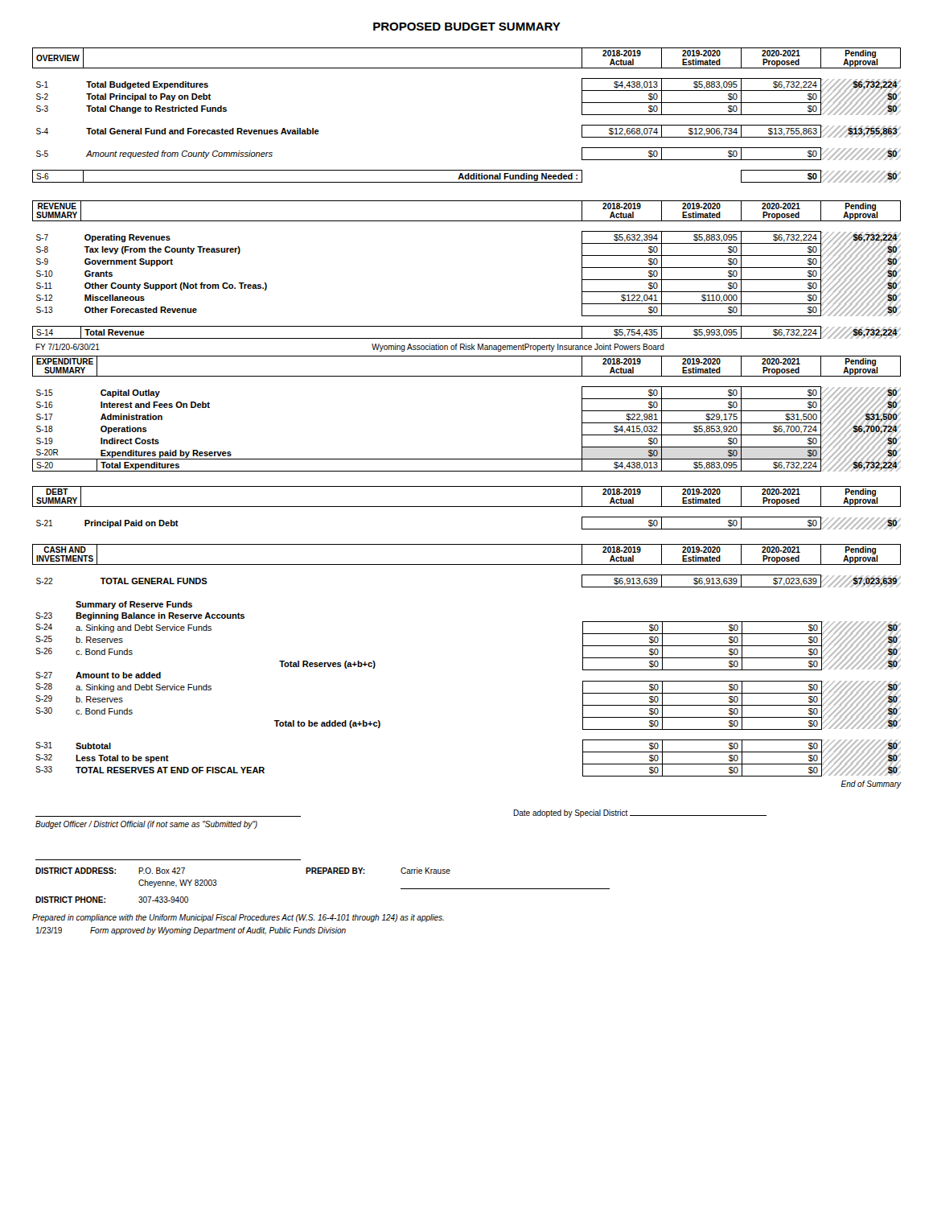PROPOSED BUDGET SUMMARY
| OVERVIEW | | 2018-2019 Actual | 2019-2020 Estimated | 2020-2021 Proposed | Pending Approval |
| S-1 | Total Budgeted Expenditures | $4,438,013 | $5,883,095 | $6,732,224 | $6,732,224 |
| S-2 | Total Principal to Pay on Debt | $0 | $0 | $0 | $0 |
| S-3 | Total Change to Restricted Funds | $0 | $0 | $0 | $0 |
| S-4 | Total General Fund and Forecasted Revenues Available | $12,668,074 | $12,906,734 | $13,755,863 | $13,755,863 |
| S-5 | Amount requested from County Commissioners | $0 | $0 | $0 | $0 |
| S-6 | Additional Funding Needed : | | | $0 | $0 |
| REVENUE SUMMARY | | 2018-2019 Actual | 2019-2020 Estimated | 2020-2021 Proposed | Pending Approval |
| S-7 | Operating Revenues | $5,632,394 | $5,883,095 | $6,732,224 | $6,732,224 |
| S-8 | Tax levy (From the County Treasurer) | $0 | $0 | $0 | $0 |
| S-9 | Government Support | $0 | $0 | $0 | $0 |
| S-10 | Grants | $0 | $0 | $0 | $0 |
| S-11 | Other County Support (Not from Co. Treas.) | $0 | $0 | $0 | $0 |
| S-12 | Miscellaneous | $122,041 | $110,000 | $0 | $0 |
| S-13 | Other Forecasted Revenue | $0 | $0 | $0 | $0 |
| S-14 | Total Revenue | $5,754,435 | $5,993,095 | $6,732,224 | $6,732,224 |
| FY 7/1/20-6/30/21 | Wyoming Association of Risk ManagementProperty Insurance Joint Powers Board |
| EXPENDITURE SUMMARY | | 2018-2019 Actual | 2019-2020 Estimated | 2020-2021 Proposed | Pending Approval |
| S-15 | Capital Outlay | $0 | $0 | $0 | $0 |
| S-16 | Interest and Fees On Debt | $0 | $0 | $0 | $0 |
| S-17 | Administration | $22,981 | $29,175 | $31,500 | $31,500 |
| S-18 | Operations | $4,415,032 | $5,853,920 | $6,700,724 | $6,700,724 |
| S-19 | Indirect Costs | $0 | $0 | $0 | $0 |
| S-20R | Expenditures paid by Reserves | $0 | $0 | $0 | $0 |
| S-20 | Total Expenditures | $4,438,013 | $5,883,095 | $6,732,224 | $6,732,224 |
| DEBT SUMMARY | | 2018-2019 Actual | 2019-2020 Estimated | 2020-2021 Proposed | Pending Approval |
| S-21 | Principal Paid on Debt | $0 | $0 | $0 | $0 |
| CASH AND INVESTMENTS | | 2018-2019 Actual | 2019-2020 Estimated | 2020-2021 Proposed | Pending Approval |
| S-22 | TOTAL GENERAL FUNDS | $6,913,639 | $6,913,639 | $7,023,639 | $7,023,639 |
| | Summary of Reserve Funds | | | | |
| S-23 | Beginning Balance in Reserve Accounts | | | | |
| S-24 | a. Sinking and Debt Service Funds | $0 | $0 | $0 | $0 |
| S-25 | b. Reserves | $0 | $0 | $0 | $0 |
| S-26 | c. Bond Funds | $0 | $0 | $0 | $0 |
| | Total Reserves (a+b+c) | $0 | $0 | $0 | $0 |
| S-27 | Amount to be added | | | | |
| S-28 | a. Sinking and Debt Service Funds | $0 | $0 | $0 | $0 |
| S-29 | b. Reserves | $0 | $0 | $0 | $0 |
| S-30 | c. Bond Funds | $0 | $0 | $0 | $0 |
| | Total to be added (a+b+c) | $0 | $0 | $0 | $0 |
| S-31 | Subtotal | $0 | $0 | $0 | $0 |
| S-32 | Less Total to be spent | $0 | $0 | $0 | $0 |
| S-33 | TOTAL RESERVES AT END OF FISCAL YEAR | $0 | $0 | $0 | $0 |
End of Summary
| | Date adopted by Special District |
| Budget Officer / District Official (if not same as "Submitted by") | |
| DISTRICT ADDRESS: | P.O. Box 427 | PREPARED BY: | Carrie Krause |
| | Cheyenne, WY 82003 | | |
| DISTRICT PHONE: | 307-433-9400 |
Prepared in compliance with the Uniform Municipal Fiscal Procedures Act (W.S. 16-4-101 through 124) as it applies.
| 1/23/19 | Form approved by Wyoming Department of Audit, Public Funds Division |